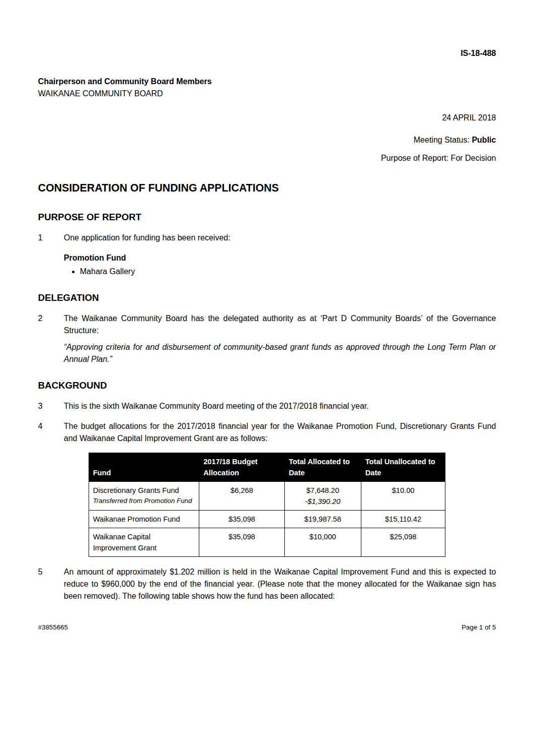IS-18-488
Chairperson and Community Board Members
WAIKANAE COMMUNITY BOARD
24 APRIL 2018
Meeting Status: Public
Purpose of Report: For Decision
CONSIDERATION OF FUNDING APPLICATIONS
PURPOSE OF REPORT
1 One application for funding has been received:
Promotion Fund
Mahara Gallery
DELEGATION
2 The Waikanae Community Board has the delegated authority as at ‘Part D Community Boards’ of the Governance Structure:
“Approving criteria for and disbursement of community-based grant funds as approved through the Long Term Plan or Annual Plan.”
BACKGROUND
3 This is the sixth Waikanae Community Board meeting of the 2017/2018 financial year.
4 The budget allocations for the 2017/2018 financial year for the Waikanae Promotion Fund, Discretionary Grants Fund and Waikanae Capital Improvement Grant are as follows:
| Fund | 2017/18 Budget Allocation | Total Allocated to Date | Total Unallocated to Date |
| --- | --- | --- | --- |
| Discretionary Grants Fund Transferred from Promotion Fund | $6,268 | $7,648.20 -$1,390.20 | $10.00 |
| Waikanae Promotion Fund | $35,098 | $19,987.58 | $15,110.42 |
| Waikanae Capital Improvement Grant | $35,098 | $10,000 | $25,098 |
5 An amount of approximately $1.202 million is held in the Waikanae Capital Improvement Fund and this is expected to reduce to $960,000 by the end of the financial year. (Please note that the money allocated for the Waikanae sign has been removed). The following table shows how the fund has been allocated:
#3855665 Page 1 of 5